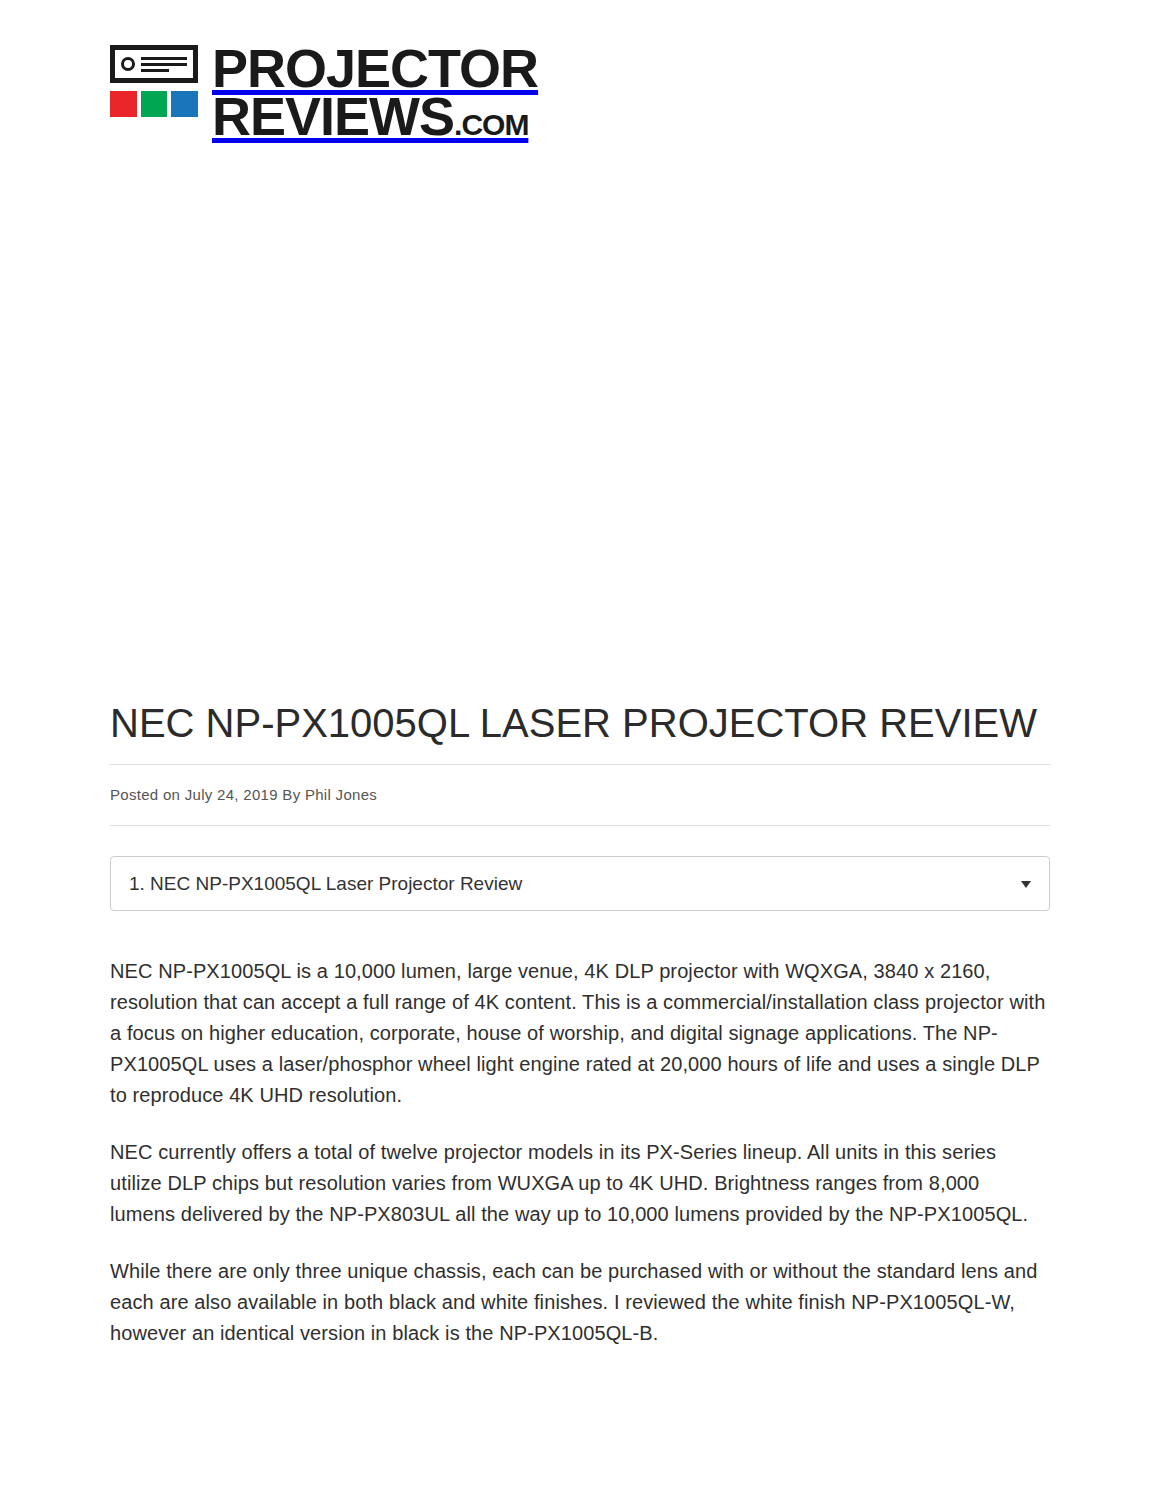Projector Reviews.com
NEC NP-PX1005QL Laser Projector Review
Posted on July 24, 2019 By Phil Jones
Jump to section 1. NEC NP-PX1005QL Laser Projector Review 2. Hardware Tour 3. Picture Quality 4. Performance 5. Summary
NEC NP-PX1005QL is a 10,000 lumen, large venue, 4K DLP projector with WQXGA, 3840 x 2160, resolution that can accept a full range of 4K content. This is a commercial/installation class projector with a focus on higher education, corporate, house of worship, and digital signage applications. The NP-PX1005QL uses a laser/phosphor wheel light engine rated at 20,000 hours of life and uses a single DLP to reproduce 4K UHD resolution.
NEC currently offers a total of twelve projector models in its PX-Series lineup. All units in this series utilize DLP chips but resolution varies from WUXGA up to 4K UHD. Brightness ranges from 8,000 lumens delivered by the NP-PX803UL all the way up to 10,000 lumens provided by the NP-PX1005QL.
While there are only three unique chassis, each can be purchased with or without the standard lens and each are also available in both black and white finishes. I reviewed the white finish NP-PX1005QL-W, however an identical version in black is the NP-PX1005QL-B.